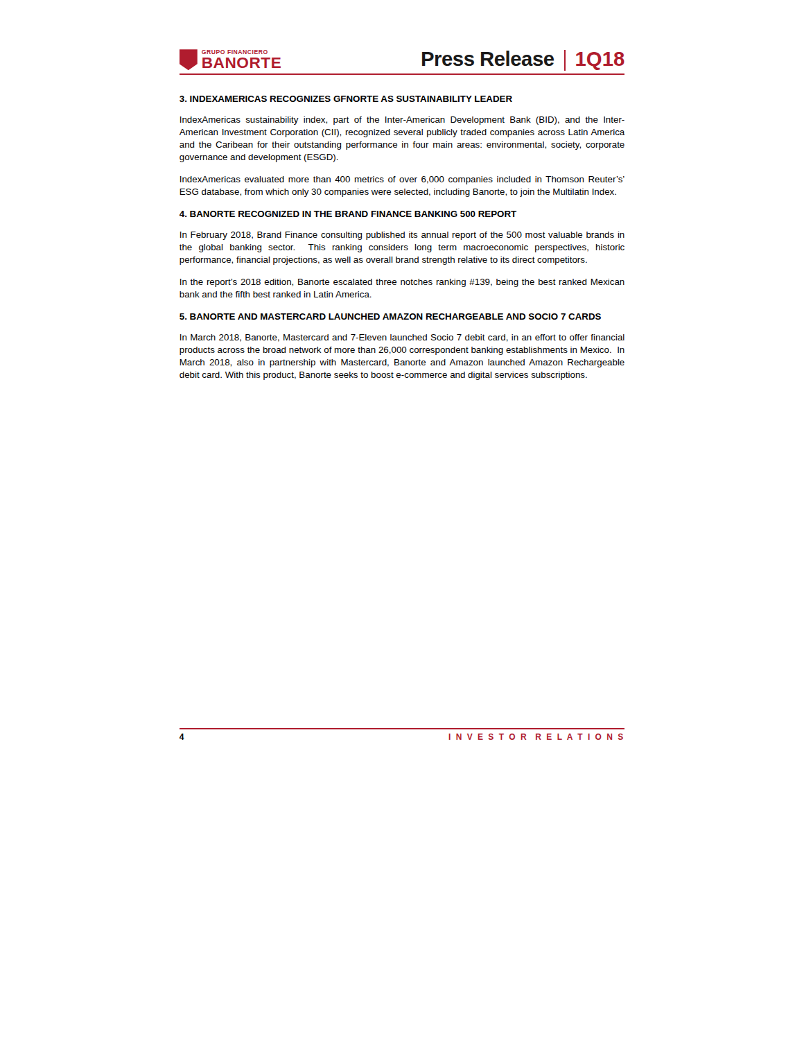GRUPO FINANCIERO
BANORTE
Press Release
1Q18
3. IndexAmericas recognizes GFNorte as sustainability leader
IndexAmericas sustainability index, part of the Inter-American Development Bank (BID), and the Inter-American Investment Corporation (CII), recognized several publicly traded companies across Latin America and the Caribean for their outstanding performance in four main areas: environmental, society, corporate governance and development (ESGD).
IndexAmericas evaluated more than 400 metrics of over 6,000 companies included in Thomson Reuter’s’ ESG database, from which only 30 companies were selected, including Banorte, to join the Multilatin Index.
4. Banorte recognized in the Brand Finance Banking 500 report
In February 2018, Brand Finance consulting published its annual report of the 500 most valuable brands in the global banking sector. This ranking considers long term macroeconomic perspectives, historic performance, financial projections, as well as overall brand strength relative to its direct competitors.
In the report’s 2018 edition, Banorte escalated three notches ranking #139, being the best ranked Mexican bank and the fifth best ranked in Latin America.
5. Banorte and Mastercard launched Amazon Rechargeable and Socio 7 cards
In March 2018, Banorte, Mastercard and 7-Eleven launched Socio 7 debit card, in an effort to offer financial products across the broad network of more than 26,000 correspondent banking establishments in Mexico. In March 2018, also in partnership with Mastercard, Banorte and Amazon launched Amazon Rechargeable debit card. With this product, Banorte seeks to boost e-commerce and digital services subscriptions.
4
I N V E S T O R R E L A T I O N S